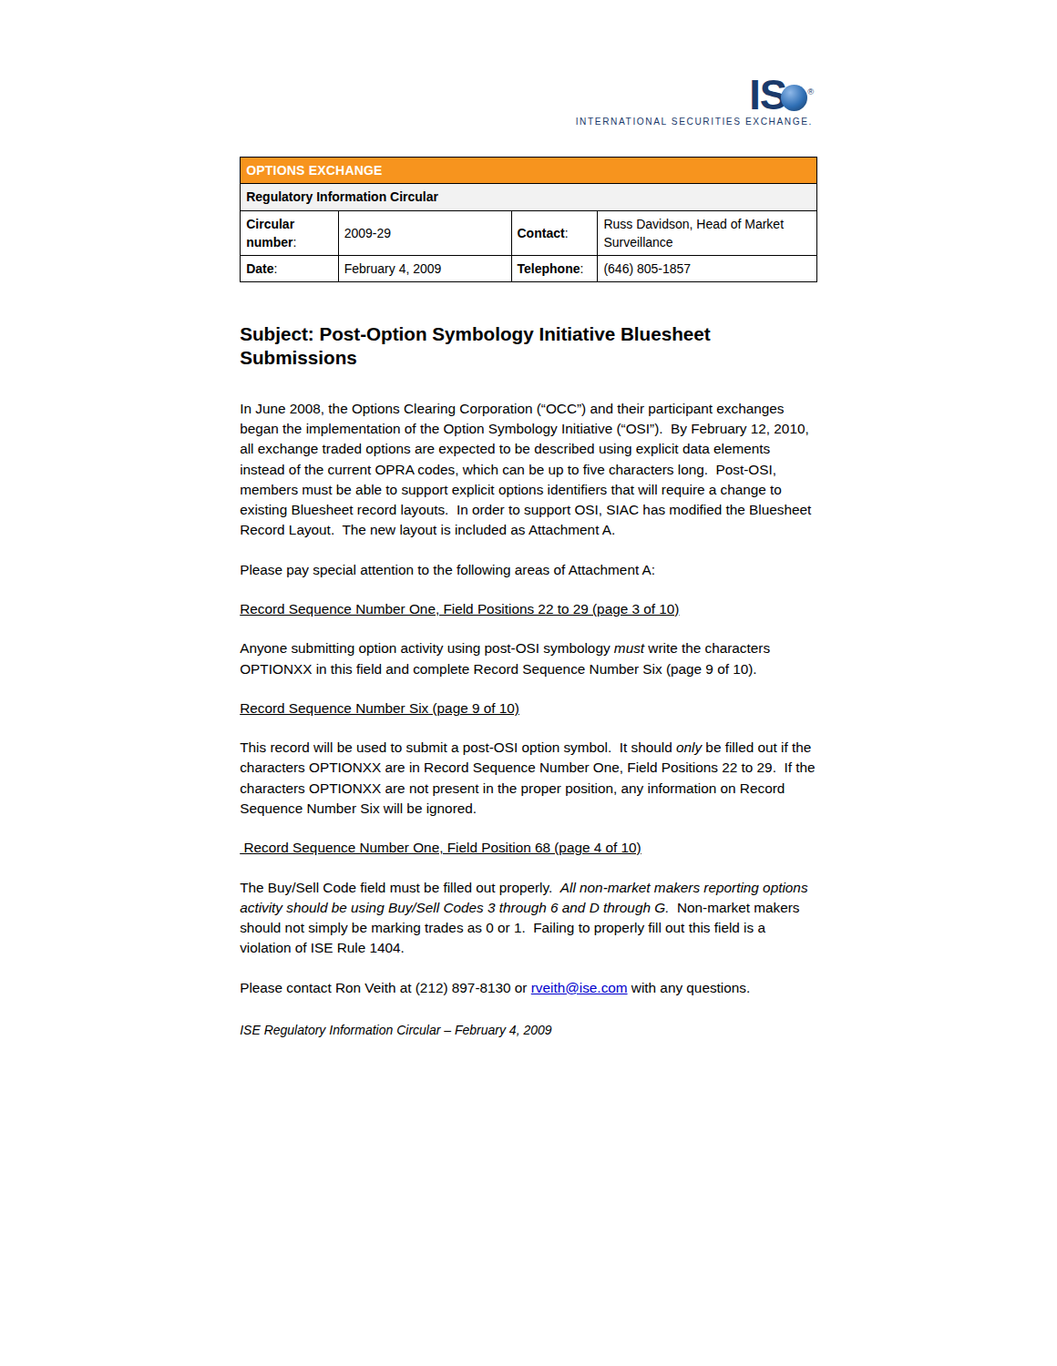IS ®
INTERNATIONAL SECURITIES EXCHANGE.
| OPTIONS EXCHANGE |
| Regulatory Information Circular |
| Circular number : | 2009-29 | Contact : | Russ Davidson, Head of Market Surveillance |
| Date : | February 4, 2009 | Telephone : | (646) 805-1857 |
Subject: Post-Option Symbology Initiative Bluesheet Submissions
In June 2008, the Options Clearing Corporation (“OCC”) and their participant exchanges began the implementation of the Option Symbology Initiative (“OSI”). By February 12, 2010, all exchange traded options are expected to be described using explicit data elements instead of the current OPRA codes, which can be up to five characters long. Post-OSI, members must be able to support explicit options identifiers that will require a change to existing Bluesheet record layouts. In order to support OSI, SIAC has modified the Bluesheet Record Layout. The new layout is included as Attachment A.
Please pay special attention to the following areas of Attachment A:
Record Sequence Number One, Field Positions 22 to 29 (page 3 of 10)
Anyone submitting option activity using post-OSI symbology must write the characters OPTIONXX in this field and complete Record Sequence Number Six (page 9 of 10).
Record Sequence Number Six (page 9 of 10)
This record will be used to submit a post-OSI option symbol. It should only be filled out if the characters OPTIONXX are in Record Sequence Number One, Field Positions 22 to 29. If the characters OPTIONXX are not present in the proper position, any information on Record Sequence Number Six will be ignored.
Record Sequence Number One, Field Position 68 (page 4 of 10)
The Buy/Sell Code field must be filled out properly. All non-market makers reporting options activity should be using Buy/Sell Codes 3 through 6 and D through G. Non-market makers should not simply be marking trades as 0 or 1. Failing to properly fill out this field is a violation of ISE Rule 1404.
Please contact Ron Veith at (212) 897-8130 or rveith@ise.com with any questions.
ISE Regulatory Information Circular – February 4, 2009